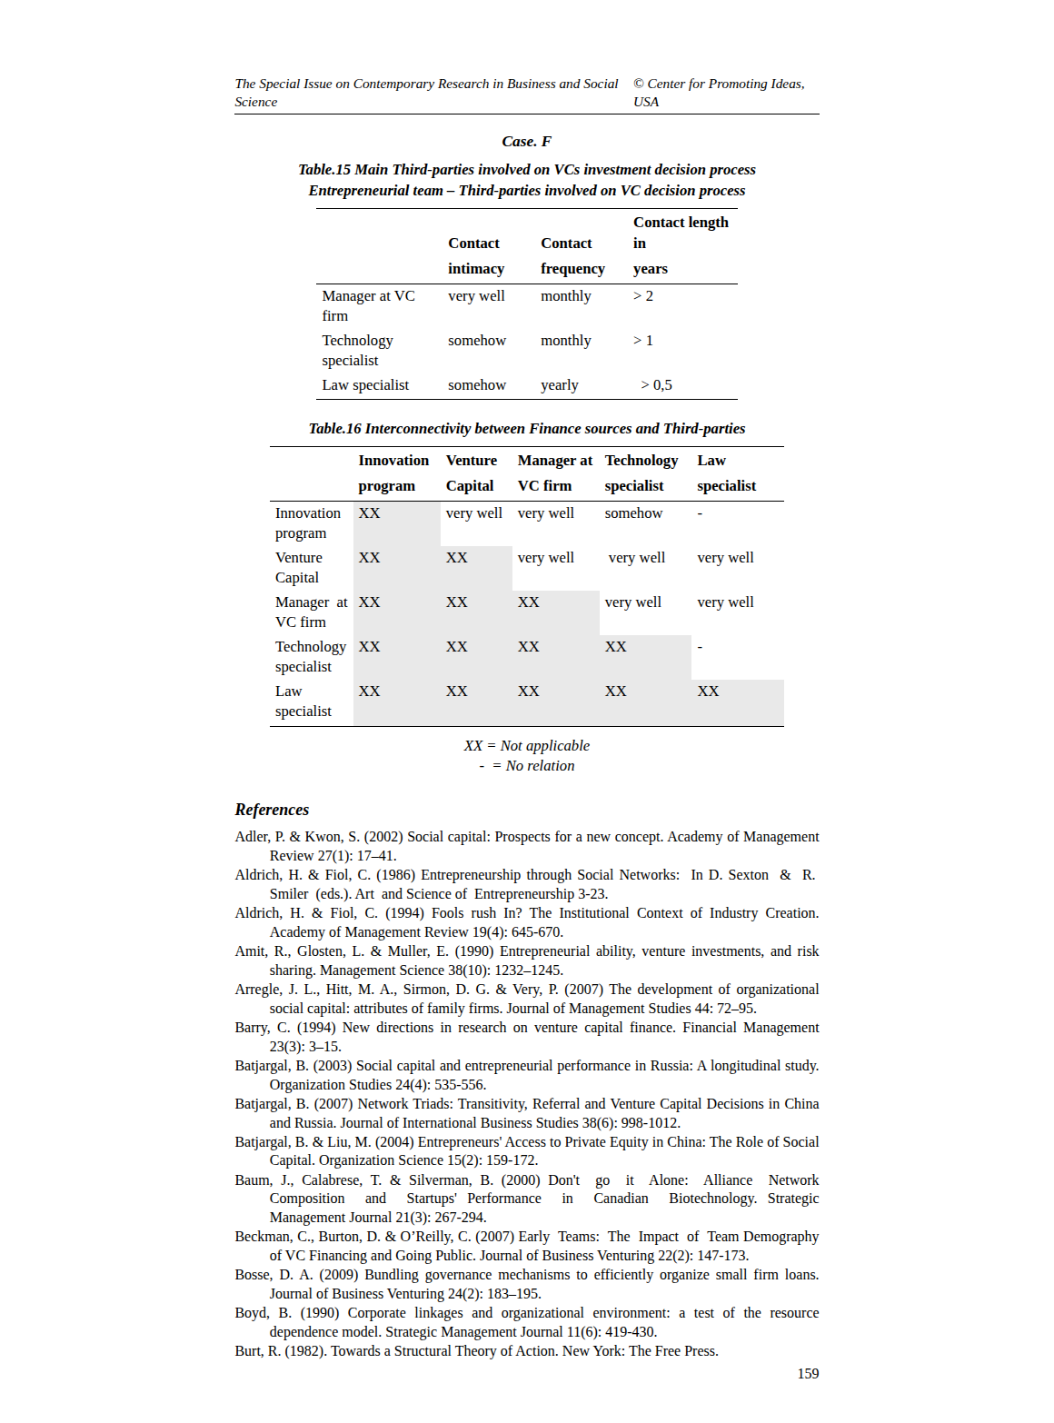The Special Issue on Contemporary Research in Business and Social Science © Center for Promoting Ideas, USA
Case. F
Table.15 Main Third-parties involved on VCs investment decision process
Entrepreneurial team – Third-parties involved on VC decision process
| | Contact | Contact | Contact length in |
| --- | --- | --- | --- |
| | intimacy | frequency | years |
| Manager at VC firm | very well | monthly | > 2 |
| Technology specialist | somehow | monthly | > 1 |
| Law specialist | somehow | yearly | > 0,5 |
Table.16 Interconnectivity between Finance sources and Third-parties
| | Innovation | Venture | Manager at | Technology | Law |
| --- | --- | --- | --- | --- | --- |
| | program | Capital | VC firm | specialist | specialist |
| Innovation program | XX | very well | very well | somehow | - |
| Venture Capital | XX | XX | very well | very well | very well |
| Manager at VC firm | XX | XX | XX | very well | very well |
| Technology specialist | XX | XX | XX | XX | - |
| Law specialist | XX | XX | XX | XX | XX |
XX = Not applicable - = No relation
References
Adler, P. & Kwon, S. (2002) Social capital: Prospects for a new concept. Academy of Management Review 27(1): 17–41.
Aldrich, H. & Fiol, C. (1986) Entrepreneurship through Social Networks: In D. Sexton & R. Smiler (eds.). Art and Science of Entrepreneurship 3-23.
Aldrich, H. & Fiol, C. (1994) Fools rush In? The Institutional Context of Industry Creation. Academy of Management Review 19(4): 645-670.
Amit, R., Glosten, L. & Muller, E. (1990) Entrepreneurial ability, venture investments, and risk sharing. Management Science 38(10): 1232–1245.
Arregle, J. L., Hitt, M. A., Sirmon, D. G. & Very, P. (2007) The development of organizational social capital: attributes of family firms. Journal of Management Studies 44: 72–95.
Barry, C. (1994) New directions in research on venture capital finance. Financial Management 23(3): 3–15.
Batjargal, B. (2003) Social capital and entrepreneurial performance in Russia: A longitudinal study. Organization Studies 24(4): 535-556.
Batjargal, B. (2007) Network Triads: Transitivity, Referral and Venture Capital Decisions in China and Russia. Journal of International Business Studies 38(6): 998-1012.
Batjargal, B. & Liu, M. (2004) Entrepreneurs' Access to Private Equity in China: The Role of Social Capital. Organization Science 15(2): 159-172.
Baum, J., Calabrese, T. & Silverman, B. (2000) Don't go it Alone: Alliance Network Composition and Startups' Performance in Canadian Biotechnology. Strategic Management Journal 21(3): 267-294.
Beckman, C., Burton, D. & O’Reilly, C. (2007) Early Teams: The Impact of Team Demography of VC Financing and Going Public. Journal of Business Venturing 22(2): 147-173.
Bosse, D. A. (2009) Bundling governance mechanisms to efficiently organize small firm loans. Journal of Business Venturing 24(2): 183–195.
Boyd, B. (1990) Corporate linkages and organizational environment: a test of the resource dependence model. Strategic Management Journal 11(6): 419-430.
Burt, R. (1982). Towards a Structural Theory of Action. New York: The Free Press.
159